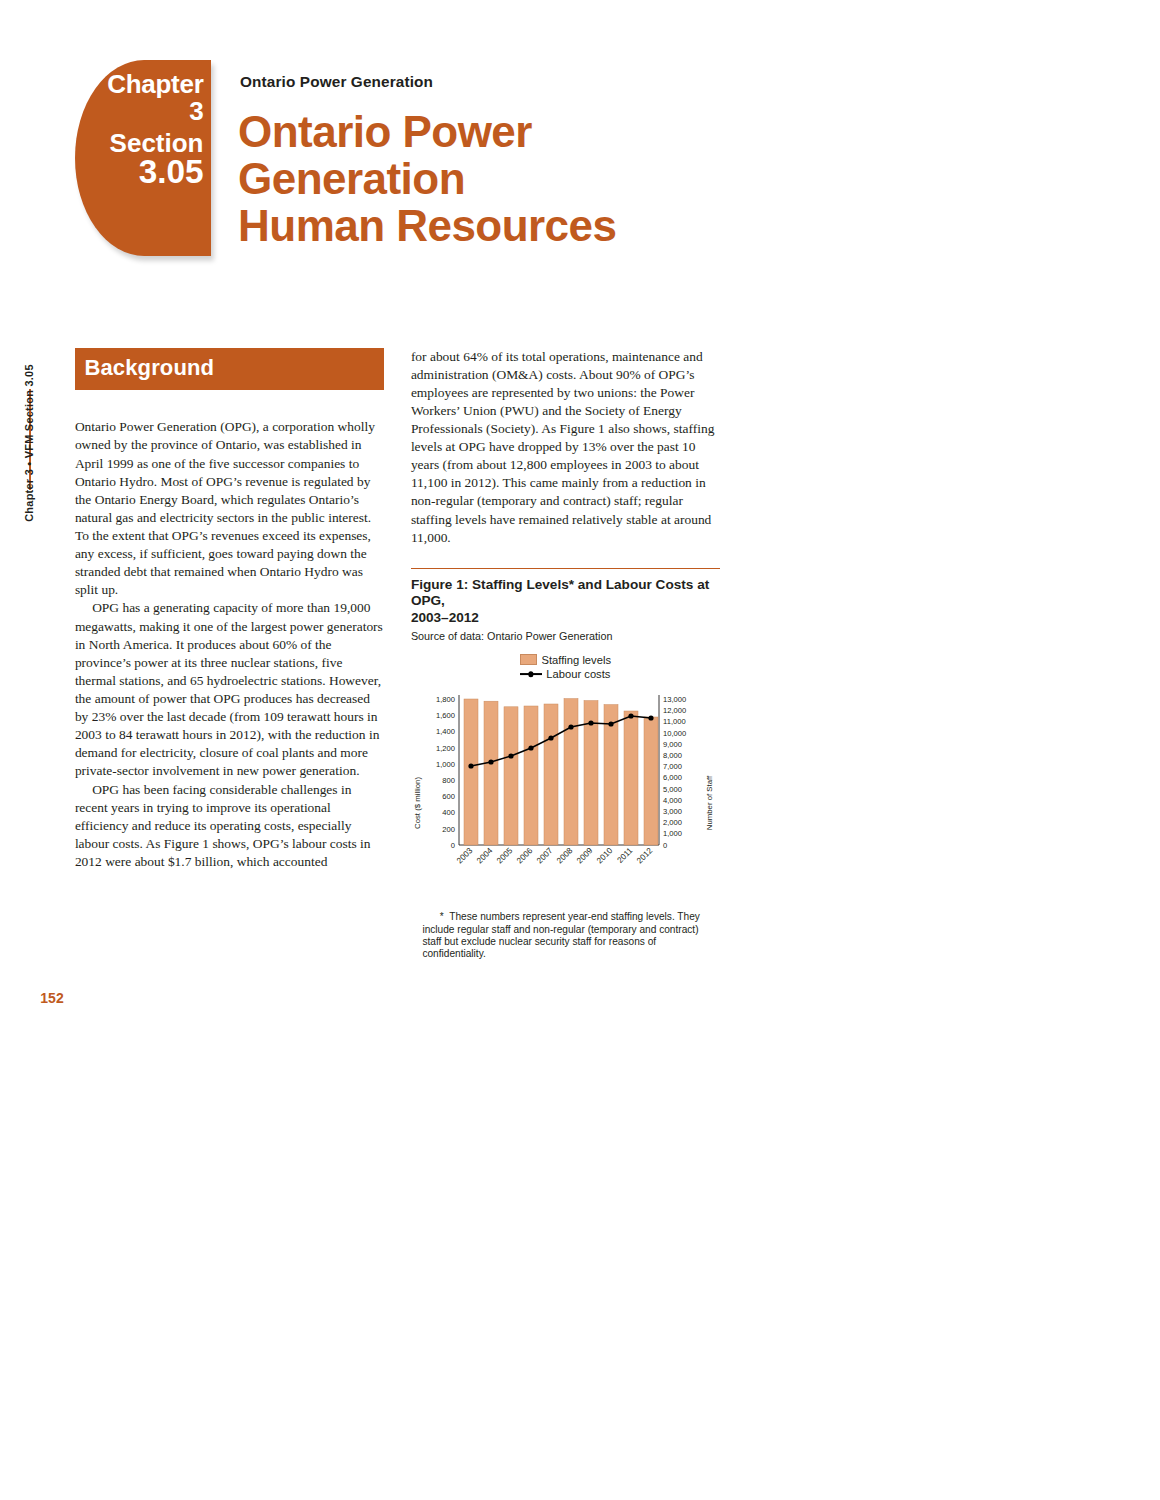Chapter 3 Section 3.05
Ontario Power Generation
Ontario Power Generation
Human Resources
Chapter 3 • VFM Section 3.05
Background
Ontario Power Generation (OPG), a corporation wholly owned by the province of Ontario, was established in April 1999 as one of the five successor companies to Ontario Hydro. Most of OPG’s revenue is regulated by the Ontario Energy Board, which regulates Ontario’s natural gas and electricity sectors in the public interest. To the extent that OPG’s revenues exceed its expenses, any excess, if sufficient, goes toward paying down the stranded debt that remained when Ontario Hydro was split up.
OPG has a generating capacity of more than 19,000 megawatts, making it one of the largest power generators in North America. It produces about 60% of the province’s power at its three nuclear stations, five thermal stations, and 65 hydroelectric stations. However, the amount of power that OPG produces has decreased by 23% over the last decade (from 109 terawatt hours in 2003 to 84 terawatt hours in 2012), with the reduction in demand for electricity, closure of coal plants and more private-sector involvement in new power generation.
OPG has been facing considerable challenges in recent years in trying to improve its operational efficiency and reduce its operating costs, especially labour costs. As Figure 1 shows, OPG’s labour costs in 2012 were about $1.7 billion, which accounted
for about 64% of its total operations, maintenance and administration (OM&A) costs. About 90% of OPG’s employees are represented by two unions: the Power Workers’ Union (PWU) and the Society of Energy Professionals (Society). As Figure 1 also shows, staffing levels at OPG have dropped by 13% over the past 10 years (from about 12,800 employees in 2003 to about 11,100 in 2012). This came mainly from a reduction in non-regular (temporary and contract) staff; regular staffing levels have remained relatively stable at around 11,000.
Figure 1: Staffing Levels* and Labour Costs at OPG,
2003–2012
Source of data: Ontario Power Generation
Staffing levels Labour costs
Cost ($ million) Number of Staff 1,800 1,600 1,400 1,200 1,000 800 600 400 200 0 13,000 12,000 11,000 10,000 9,000 8,000 7,000 6,000 5,000 4,000 3,000 2,000 1,000 0 2003 2004 2005 2006 2007 2008 2009 2010 2011 2012
* These numbers represent year-end staffing levels. They include regular staff and non-regular (temporary and contract) staff but exclude nuclear security staff for reasons of confidentiality.
152